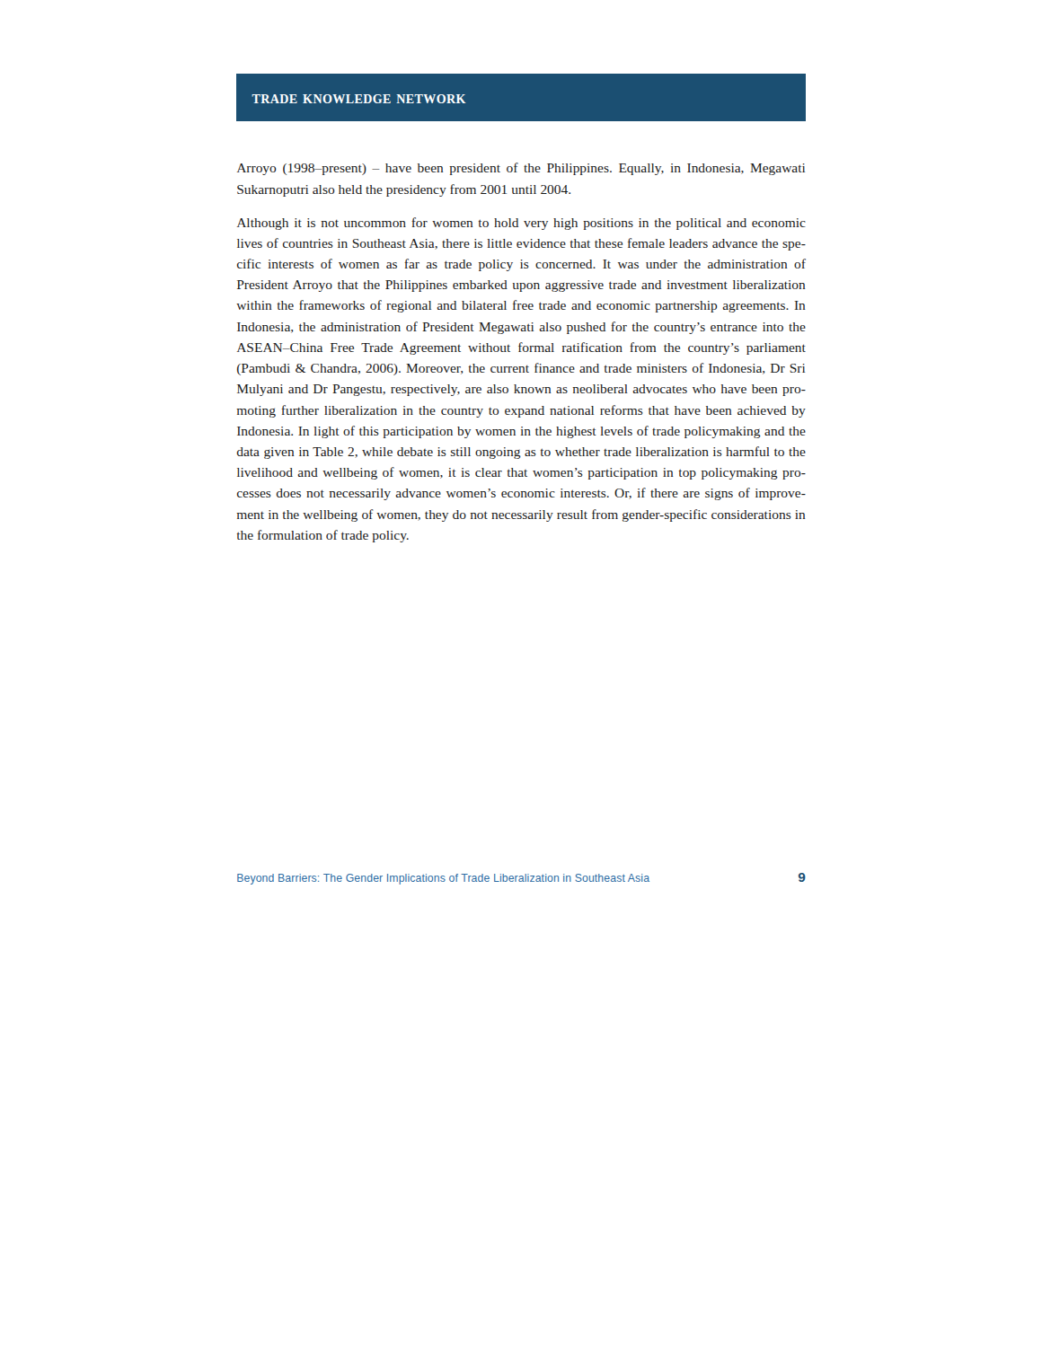trade knowledge network
Arroyo (1998–present) – have been president of the Philippines. Equally, in Indonesia, Megawati Sukarnoputri also held the presidency from 2001 until 2004.
Although it is not uncommon for women to hold very high positions in the political and economic lives of countries in Southeast Asia, there is little evidence that these female leaders advance the specific interests of women as far as trade policy is concerned. It was under the administration of President Arroyo that the Philippines embarked upon aggressive trade and investment liberalization within the frameworks of regional and bilateral free trade and economic partnership agreements. In Indonesia, the administration of President Megawati also pushed for the country’s entrance into the ASEAN–China Free Trade Agreement without formal ratification from the country’s parliament (Pambudi & Chandra, 2006). Moreover, the current finance and trade ministers of Indonesia, Dr Sri Mulyani and Dr Pangestu, respectively, are also known as neoliberal advocates who have been promoting further liberalization in the country to expand national reforms that have been achieved by Indonesia. In light of this participation by women in the highest levels of trade policymaking and the data given in Table 2, while debate is still ongoing as to whether trade liberalization is harmful to the livelihood and wellbeing of women, it is clear that women’s participation in top policymaking processes does not necessarily advance women’s economic interests. Or, if there are signs of improvement in the wellbeing of women, they do not necessarily result from gender-specific considerations in the formulation of trade policy.
Beyond Barriers: The Gender Implications of Trade Liberalization in Southeast Asia 9